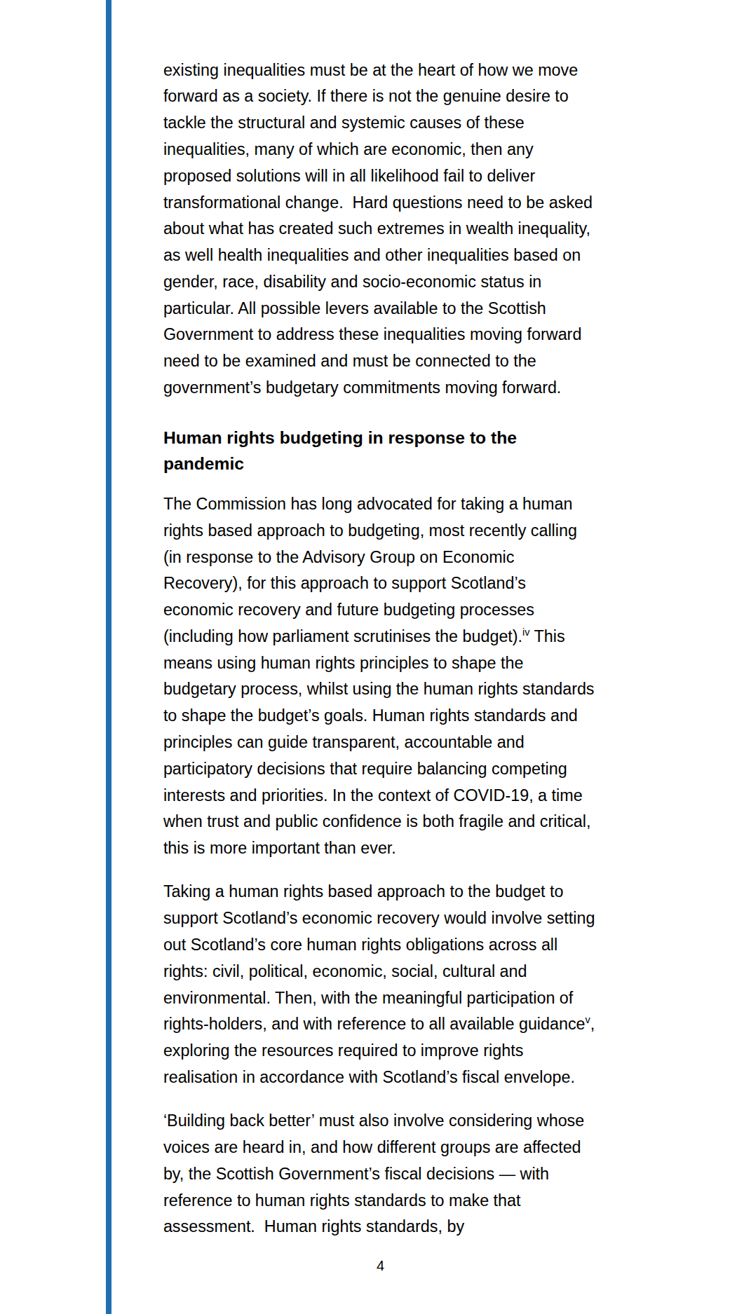existing inequalities must be at the heart of how we move forward as a society. If there is not the genuine desire to tackle the structural and systemic causes of these inequalities, many of which are economic, then any proposed solutions will in all likelihood fail to deliver transformational change. Hard questions need to be asked about what has created such extremes in wealth inequality, as well health inequalities and other inequalities based on gender, race, disability and socio-economic status in particular. All possible levers available to the Scottish Government to address these inequalities moving forward need to be examined and must be connected to the government’s budgetary commitments moving forward.
Human rights budgeting in response to the pandemic
The Commission has long advocated for taking a human rights based approach to budgeting, most recently calling (in response to the Advisory Group on Economic Recovery), for this approach to support Scotland’s economic recovery and future budgeting processes (including how parliament scrutinises the budget).iv This means using human rights principles to shape the budgetary process, whilst using the human rights standards to shape the budget’s goals. Human rights standards and principles can guide transparent, accountable and participatory decisions that require balancing competing interests and priorities. In the context of COVID-19, a time when trust and public confidence is both fragile and critical, this is more important than ever.
Taking a human rights based approach to the budget to support Scotland’s economic recovery would involve setting out Scotland’s core human rights obligations across all rights: civil, political, economic, social, cultural and environmental. Then, with the meaningful participation of rights-holders, and with reference to all available guidancev, exploring the resources required to improve rights realisation in accordance with Scotland’s fiscal envelope.
‘Building back better’ must also involve considering whose voices are heard in, and how different groups are affected by, the Scottish Government’s fiscal decisions — with reference to human rights standards to make that assessment. Human rights standards, by
4